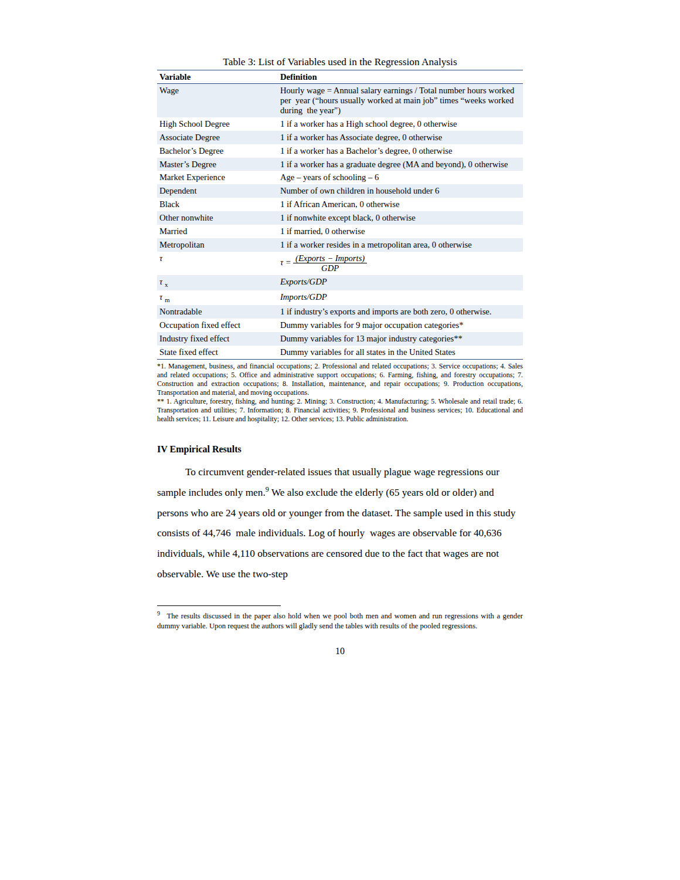Table 3: List of Variables used in the Regression Analysis
| Variable | Definition |
| --- | --- |
| Wage | Hourly wage = Annual salary earnings / Total number hours worked per year (“hours usually worked at main job” times “weeks worked during the year") |
| High School Degree | 1 if a worker has a High school degree, 0 otherwise |
| Associate Degree | 1 if a worker has Associate degree, 0 otherwise |
| Bachelor’s Degree | 1 if a worker has a Bachelor’s degree, 0 otherwise |
| Master’s Degree | 1 if a worker has a graduate degree (MA and beyond), 0 otherwise |
| Market Experience | Age – years of schooling – 6 |
| Dependent | Number of own children in household under 6 |
| Black | 1 if African American, 0 otherwise |
| Other nonwhite | 1 if nonwhite except black, 0 otherwise |
| Married | 1 if married, 0 otherwise |
| Metropolitan | 1 if a worker resides in a metropolitan area, 0 otherwise |
| τ | τ = ( Exports − Imports ) GDP |
| τ x | Exports / GDP |
| τ m | Imports / GDP |
| Nontradable | 1 if industry’s exports and imports are both zero, 0 otherwise. |
| Occupation fixed effect | Dummy variables for 9 major occupation categories* |
| Industry fixed effect | Dummy variables for 13 major industry categories** |
| State fixed effect | Dummy variables for all states in the United States |
*1. Management, business, and financial occupations; 2. Professional and related occupations; 3. Service occupations; 4. Sales and related occupations; 5. Office and administrative support occupations; 6. Farming, fishing, and forestry occupations; 7. Construction and extraction occupations; 8. Installation, maintenance, and repair occupations; 9. Production occupations, Transportation and material, and moving occupations.
** 1. Agriculture, forestry, fishing, and hunting; 2. Mining; 3. Construction; 4. Manufacturing; 5. Wholesale and retail trade; 6. Transportation and utilities; 7. Information; 8. Financial activities; 9. Professional and business services; 10. Educational and health services; 11. Leisure and hospitality; 12. Other services; 13. Public administration.
IV Empirical Results
To circumvent gender-related issues that usually plague wage regressions our sample includes only men.9 We also exclude the elderly (65 years old or older) and persons who are 24 years old or younger from the dataset. The sample used in this study consists of 44,746 male individuals. Log of hourly wages are observable for 40,636 individuals, while 4,110 observations are censored due to the fact that wages are not observable. We use the two-step
9 The results discussed in the paper also hold when we pool both men and women and run regressions with a gender dummy variable. Upon request the authors will gladly send the tables with results of the pooled regressions.
10